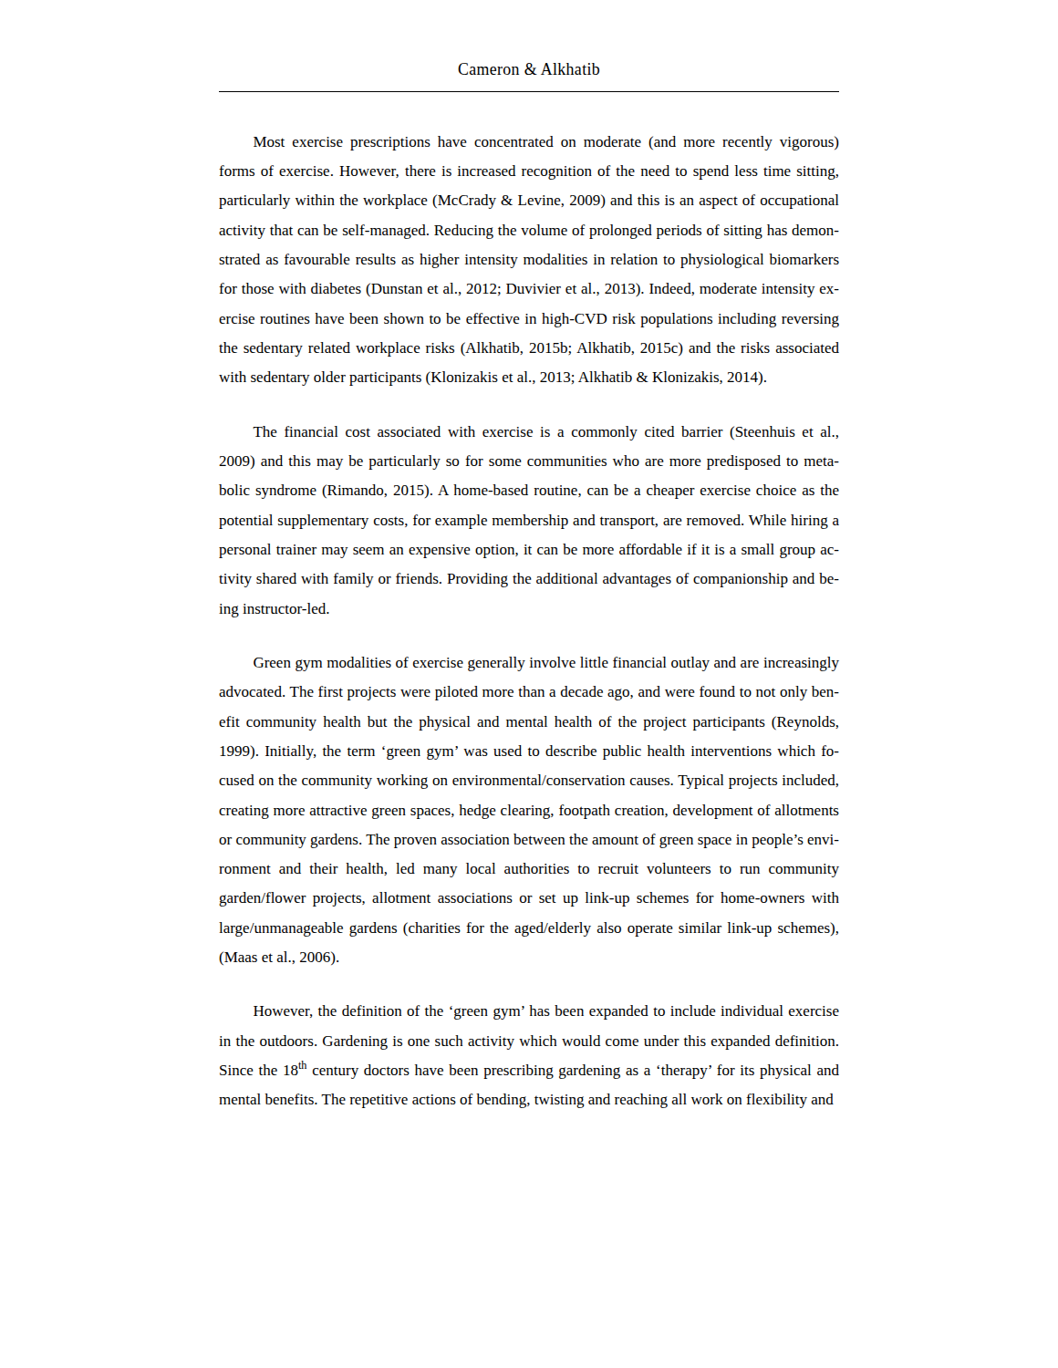Cameron & Alkhatib
Most exercise prescriptions have concentrated on moderate (and more recently vigorous) forms of exercise. However, there is increased recognition of the need to spend less time sitting, particularly within the workplace (McCrady & Levine, 2009) and this is an aspect of occupational activity that can be self-managed. Reducing the volume of prolonged periods of sitting has demonstrated as favourable results as higher intensity modalities in relation to physiological biomarkers for those with diabetes (Dunstan et al., 2012; Duvivier et al., 2013). Indeed, moderate intensity exercise routines have been shown to be effective in high-CVD risk populations including reversing the sedentary related workplace risks (Alkhatib, 2015b; Alkhatib, 2015c) and the risks associated with sedentary older participants (Klonizakis et al., 2013; Alkhatib & Klonizakis, 2014).
The financial cost associated with exercise is a commonly cited barrier (Steenhuis et al., 2009) and this may be particularly so for some communities who are more predisposed to metabolic syndrome (Rimando, 2015). A home-based routine, can be a cheaper exercise choice as the potential supplementary costs, for example membership and transport, are removed. While hiring a personal trainer may seem an expensive option, it can be more affordable if it is a small group activity shared with family or friends. Providing the additional advantages of companionship and being instructor-led.
Green gym modalities of exercise generally involve little financial outlay and are increasingly advocated. The first projects were piloted more than a decade ago, and were found to not only benefit community health but the physical and mental health of the project participants (Reynolds, 1999). Initially, the term ‘green gym’ was used to describe public health interventions which focused on the community working on environmental/conservation causes. Typical projects included, creating more attractive green spaces, hedge clearing, footpath creation, development of allotments or community gardens. The proven association between the amount of green space in people’s environment and their health, led many local authorities to recruit volunteers to run community garden/flower projects, allotment associations or set up link-up schemes for home-owners with large/unmanageable gardens (charities for the aged/elderly also operate similar link-up schemes), (Maas et al., 2006).
However, the definition of the ‘green gym’ has been expanded to include individual exercise in the outdoors. Gardening is one such activity which would come under this expanded definition. Since the 18th century doctors have been prescribing gardening as a ‘therapy’ for its physical and mental benefits. The repetitive actions of bending, twisting and reaching all work on flexibility and